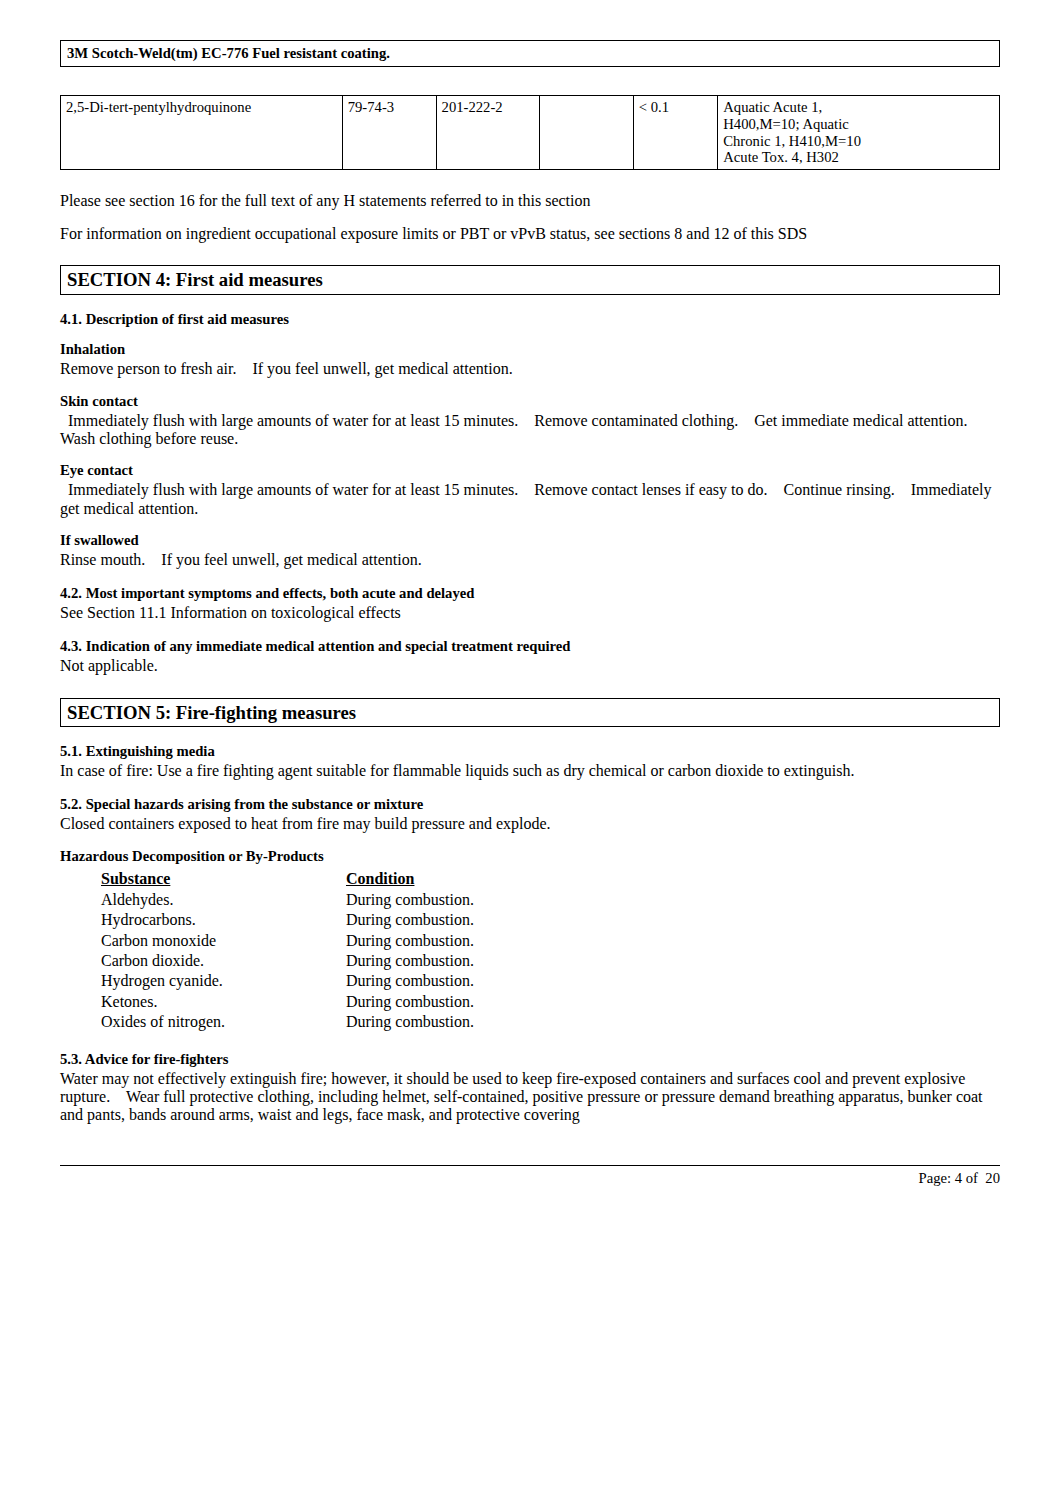3M Scotch-Weld(tm) EC-776 Fuel resistant coating.
| 2,5-Di-tert-pentylhydroquinone | 79-74-3 | 201-222-2 | | < 0.1 | Aquatic Acute 1, H400,M=10; Aquatic Chronic 1, H410,M=10 Acute Tox. 4, H302 |
Please see section 16 for the full text of any H statements referred to in this section
For information on ingredient occupational exposure limits or PBT or vPvB status, see sections 8 and 12 of this SDS
SECTION 4: First aid measures
4.1. Description of first aid measures
Inhalation
Remove person to fresh air. If you feel unwell, get medical attention.
Skin contact
Immediately flush with large amounts of water for at least 15 minutes. Remove contaminated clothing. Get immediate medical attention. Wash clothing before reuse.
Eye contact
Immediately flush with large amounts of water for at least 15 minutes. Remove contact lenses if easy to do. Continue rinsing. Immediately get medical attention.
If swallowed
Rinse mouth. If you feel unwell, get medical attention.
4.2. Most important symptoms and effects, both acute and delayed
See Section 11.1 Information on toxicological effects
4.3. Indication of any immediate medical attention and special treatment required
Not applicable.
SECTION 5: Fire-fighting measures
5.1. Extinguishing media
In case of fire: Use a fire fighting agent suitable for flammable liquids such as dry chemical or carbon dioxide to extinguish.
5.2. Special hazards arising from the substance or mixture
Closed containers exposed to heat from fire may build pressure and explode.
Hazardous Decomposition or By-Products
| Substance | Condition |
| --- | --- |
| Aldehydes. | During combustion. |
| Hydrocarbons. | During combustion. |
| Carbon monoxide | During combustion. |
| Carbon dioxide. | During combustion. |
| Hydrogen cyanide. | During combustion. |
| Ketones. | During combustion. |
| Oxides of nitrogen. | During combustion. |
5.3. Advice for fire-fighters
Water may not effectively extinguish fire; however, it should be used to keep fire-exposed containers and surfaces cool and prevent explosive rupture. Wear full protective clothing, including helmet, self-contained, positive pressure or pressure demand breathing apparatus, bunker coat and pants, bands around arms, waist and legs, face mask, and protective covering
Page: 4 of 20